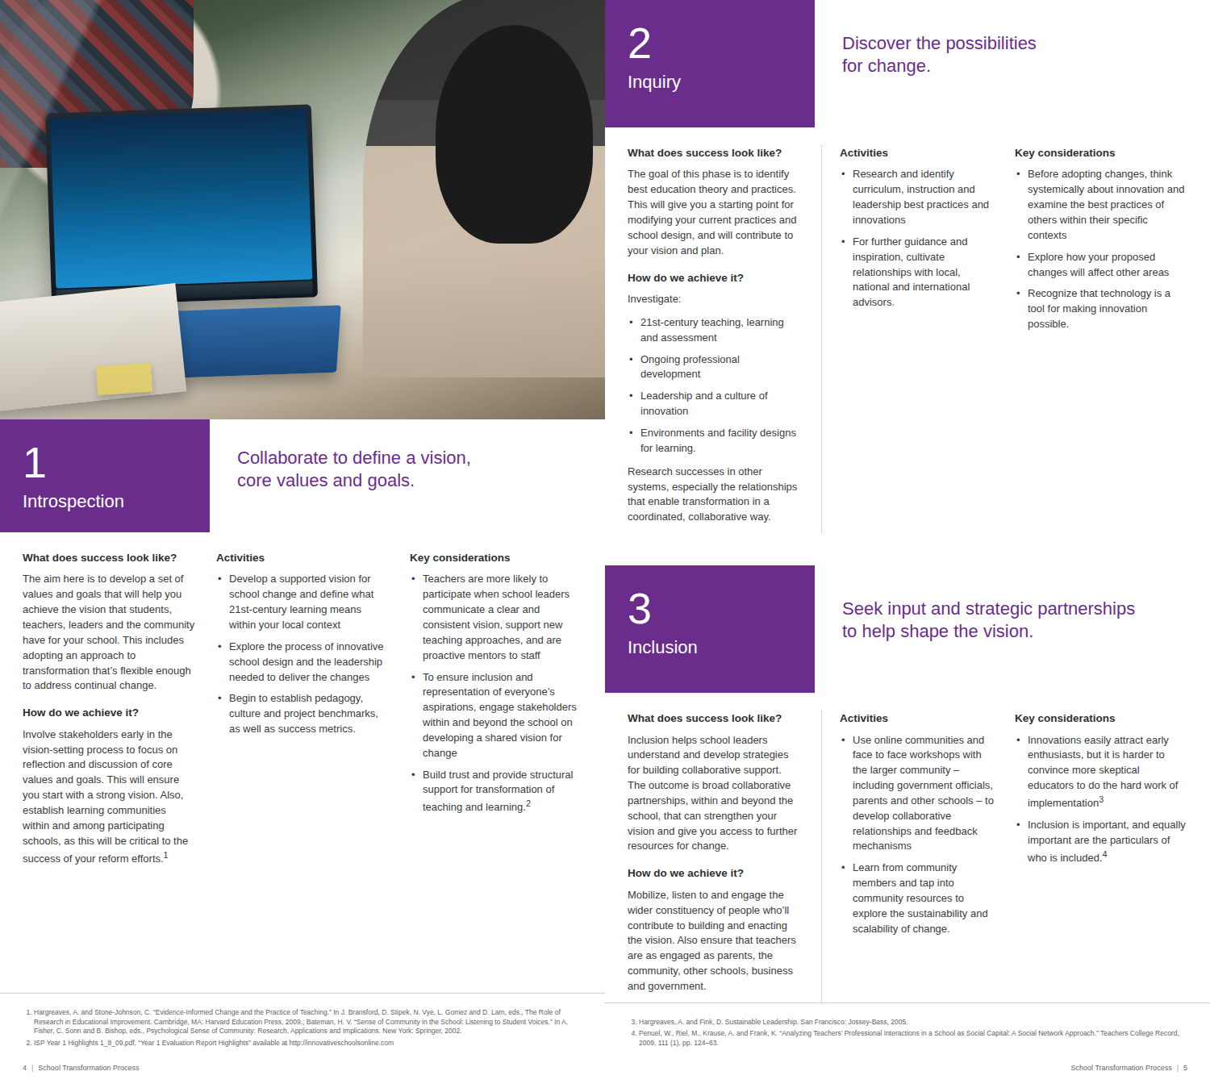1
Introspection
Collaborate to define a vision,
core values and goals.
What does success look like?
The aim here is to develop a set of values and goals that will help you achieve the vision that students, teachers, leaders and the community have for your school. This includes adopting an approach to transformation that’s flexible enough to address continual change.
How do we achieve it?
Involve stakeholders early in the vision-setting process to focus on reflection and discussion of core values and goals. This will ensure you start with a strong vision. Also, establish learning communities within and among participating schools, as this will be critical to the success of your reform efforts.1
Activities
Develop a supported vision for school change and define what 21st-century learning means within your local context
Explore the process of innovative school design and the leadership needed to deliver the changes
Begin to establish pedagogy, culture and project benchmarks, as well as success metrics.
Key considerations
Teachers are more likely to participate when school leaders communicate a clear and consistent vision, support new teaching approaches, and are proactive mentors to staff
To ensure inclusion and representation of everyone’s aspirations, engage stakeholders within and beyond the school on developing a shared vision for change
Build trust and provide structural support for transformation of teaching and learning.2
Hargreaves, A. and Stone-Johnson, C. “Evidence-Informed Change and the Practice of Teaching.” In J. Bransford, D. Stipek, N. Vye, L. Gomez and D. Lam, eds., The Role of Research in Educational Improvement. Cambridge, MA: Harvard Education Press, 2009.; Bateman, H. V. “Sense of Community in the School: Listening to Student Voices.” In A. Fisher, C. Sonn and B. Bishop, eds., Psychological Sense of Community: Research, Applications and Implications. New York: Springer, 2002.
ISP Year 1 Highlights 1_8_09.pdf, “Year 1 Evaluation Report Highlights” available at http://innovativeschoolsonline.com
4|School Transformation Process
2
Inquiry
Discover the possibilities
for change.
What does success look like?
The goal of this phase is to identify best education theory and practices. This will give you a starting point for modifying your current practices and school design, and will contribute to your vision and plan.
How do we achieve it?
Investigate:
21st-century teaching, learning and assessment
Ongoing professional development
Leadership and a culture of innovation
Environments and facility designs for learning.
Research successes in other systems, especially the relationships that enable transformation in a coordinated, collaborative way.
Activities
Research and identify curriculum, instruction and leadership best practices and innovations
For further guidance and inspiration, cultivate relationships with local, national and international advisors.
Key considerations
Before adopting changes, think systemically about innovation and examine the best practices of others within their specific contexts
Explore how your proposed changes will affect other areas
Recognize that technology is a tool for making innovation possible.
3
Inclusion
Seek input and strategic partnerships
to help shape the vision.
What does success look like?
Inclusion helps school leaders understand and develop strategies for building collaborative support. The outcome is broad collaborative partnerships, within and beyond the school, that can strengthen your vision and give you access to further resources for change.
How do we achieve it?
Mobilize, listen to and engage the wider constituency of people who’ll contribute to building and enacting the vision. Also ensure that teachers are as engaged as parents, the community, other schools, business and government.
Activities
Use online communities and face to face workshops with the larger community – including government officials, parents and other schools – to develop collaborative relationships and feedback mechanisms
Learn from community members and tap into community resources to explore the sustainability and scalability of change.
Key considerations
Innovations easily attract early enthusiasts, but it is harder to convince more skeptical educators to do the hard work of implementation3
Inclusion is important, and equally important are the particulars of who is included.4
Hargreaves, A. and Fink, D. Sustainable Leadership. San Francisco: Jossey-Bass, 2005.
Penuel, W., Riel, M., Krause, A. and Frank, K. “Analyzing Teachers’ Professional Interactions in a School as Social Capital: A Social Network Approach.” Teachers College Record, 2009, 111 (1), pp. 124–63.
School Transformation Process|5